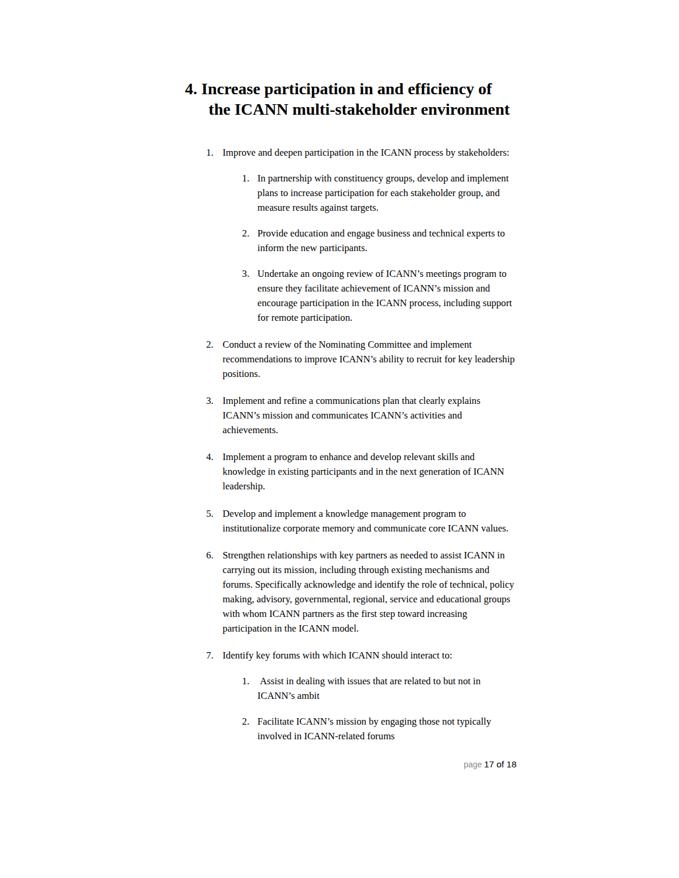4. Increase participation in and efficiency of the ICANN multi-stakeholder environment
Improve and deepen participation in the ICANN process by stakeholders:
In partnership with constituency groups, develop and implement plans to increase participation for each stakeholder group, and measure results against targets.
Provide education and engage business and technical experts to inform the new participants.
Undertake an ongoing review of ICANN’s meetings program to ensure they facilitate achievement of ICANN’s mission and encourage participation in the ICANN process, including support for remote participation.
Conduct a review of the Nominating Committee and implement recommendations to improve ICANN’s ability to recruit for key leadership positions.
Implement and refine a communications plan that clearly explains ICANN’s mission and communicates ICANN’s activities and achievements.
Implement a program to enhance and develop relevant skills and knowledge in existing participants and in the next generation of ICANN leadership.
Develop and implement a knowledge management program to institutionalize corporate memory and communicate core ICANN values.
Strengthen relationships with key partners as needed to assist ICANN in carrying out its mission, including through existing mechanisms and forums. Specifically acknowledge and identify the role of technical, policy making, advisory, governmental, regional, service and educational groups with whom ICANN partners as the first step toward increasing participation in the ICANN model.
Identify key forums with which ICANN should interact to:
Assist in dealing with issues that are related to but not in ICANN’s ambit
Facilitate ICANN’s mission by engaging those not typically involved in ICANN-related forums
page 17 of 18